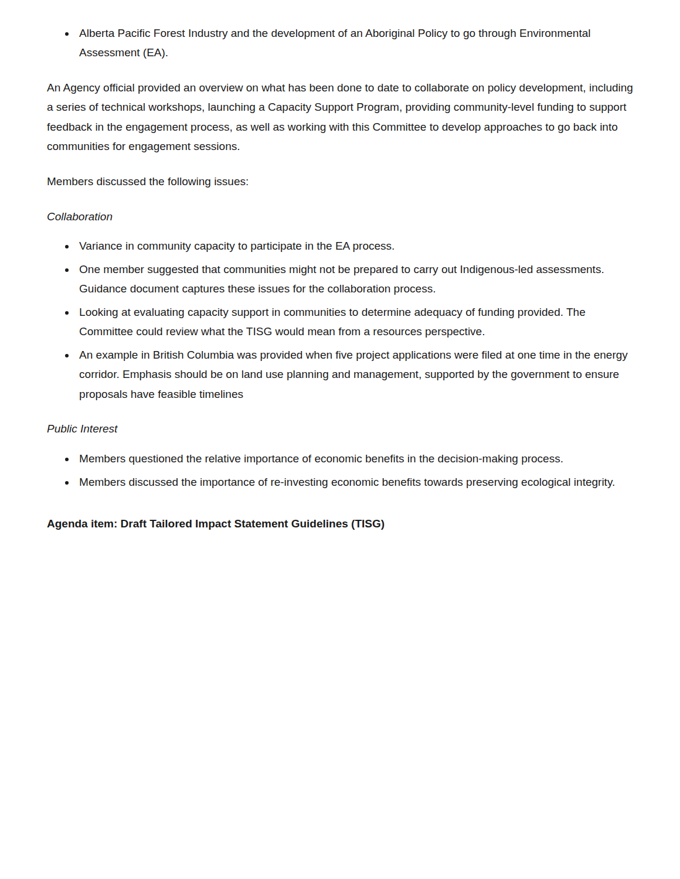Alberta Pacific Forest Industry and the development of an Aboriginal Policy to go through Environmental Assessment (EA).
An Agency official provided an overview on what has been done to date to collaborate on policy development, including a series of technical workshops, launching a Capacity Support Program, providing community-level funding to support feedback in the engagement process, as well as working with this Committee to develop approaches to go back into communities for engagement sessions.
Members discussed the following issues:
Collaboration
Variance in community capacity to participate in the EA process.
One member suggested that communities might not be prepared to carry out Indigenous-led assessments. Guidance document captures these issues for the collaboration process.
Looking at evaluating capacity support in communities to determine adequacy of funding provided. The Committee could review what the TISG would mean from a resources perspective.
An example in British Columbia was provided when five project applications were filed at one time in the energy corridor. Emphasis should be on land use planning and management, supported by the government to ensure proposals have feasible timelines
Public Interest
Members questioned the relative importance of economic benefits in the decision-making process.
Members discussed the importance of re-investing economic benefits towards preserving ecological integrity.
Agenda item: Draft Tailored Impact Statement Guidelines (TISG)